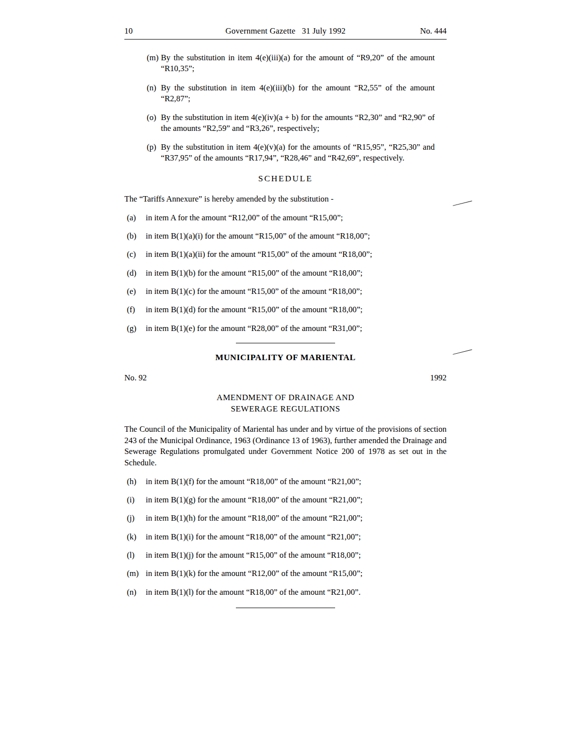10
Government Gazette 31 July 1992
No. 444
(m)
By the substitution in item 4(e)(iii)(a) for the amount of “R9,20” of the amount “R10,35”;
(n)
By the substitution in item 4(e)(iii)(b) for the amount “R2,55” of the amount “R2,87”;
(o)
By the substitution in item 4(e)(iv)(a + b) for the amounts “R2,30” and “R2,90” of the amounts “R2,59” and “R3,26”, respectively;
(p)
By the substitution in item 4(e)(v)(a) for the amounts of “R15,95”, “R25,30” and “R37,95” of the amounts “R17,94”, “R28,46” and “R42,69”, respectively.
SCHEDULE
The “Tariffs Annexure” is hereby amended by the substitution -
(a)
in item A for the amount “R12,00” of the amount “R15,00”;
(b)
in item B(1)(a)(i) for the amount “R15,00” of the amount “R18,00”;
(c)
in item B(1)(a)(ii) for the amount “R15,00” of the amount “R18,00”;
(d)
in item B(1)(b) for the amount “R15,00” of the amount “R18,00”;
(e)
in item B(1)(c) for the amount “R15,00” of the amount “R18,00”;
(f)
in item B(1)(d) for the amount “R15,00” of the amount “R18,00”;
(g)
in item B(1)(e) for the amount “R28,00” of the amount “R31,00”;
MUNICIPALITY OF MARIENTAL
No. 92 1992
AMENDMENT OF DRAINAGE AND
SEWERAGE REGULATIONS
The Council of the Municipality of Mariental has under and by virtue of the provisions of section 243 of the Municipal Ordinance, 1963 (Ordinance 13 of 1963), further amended the Drainage and Sewerage Regulations promulgated under Government Notice 200 of 1978 as set out in the Schedule.
(h)
in item B(1)(f) for the amount “R18,00” of the amount “R21,00”;
(i)
in item B(1)(g) for the amount “R18,00” of the amount “R21,00”;
(j)
in item B(1)(h) for the amount “R18,00” of the amount “R21,00”;
(k)
in item B(1)(i) for the amount “R18,00” of the amount “R21,00”;
(l)
in item B(1)(j) for the amount “R15,00” of the amount “R18,00”;
(m)
in item B(1)(k) for the amount “R12,00” of the amount “R15,00”;
(n)
in item B(1)(l) for the amount “R18,00” of the amount “R21,00”.